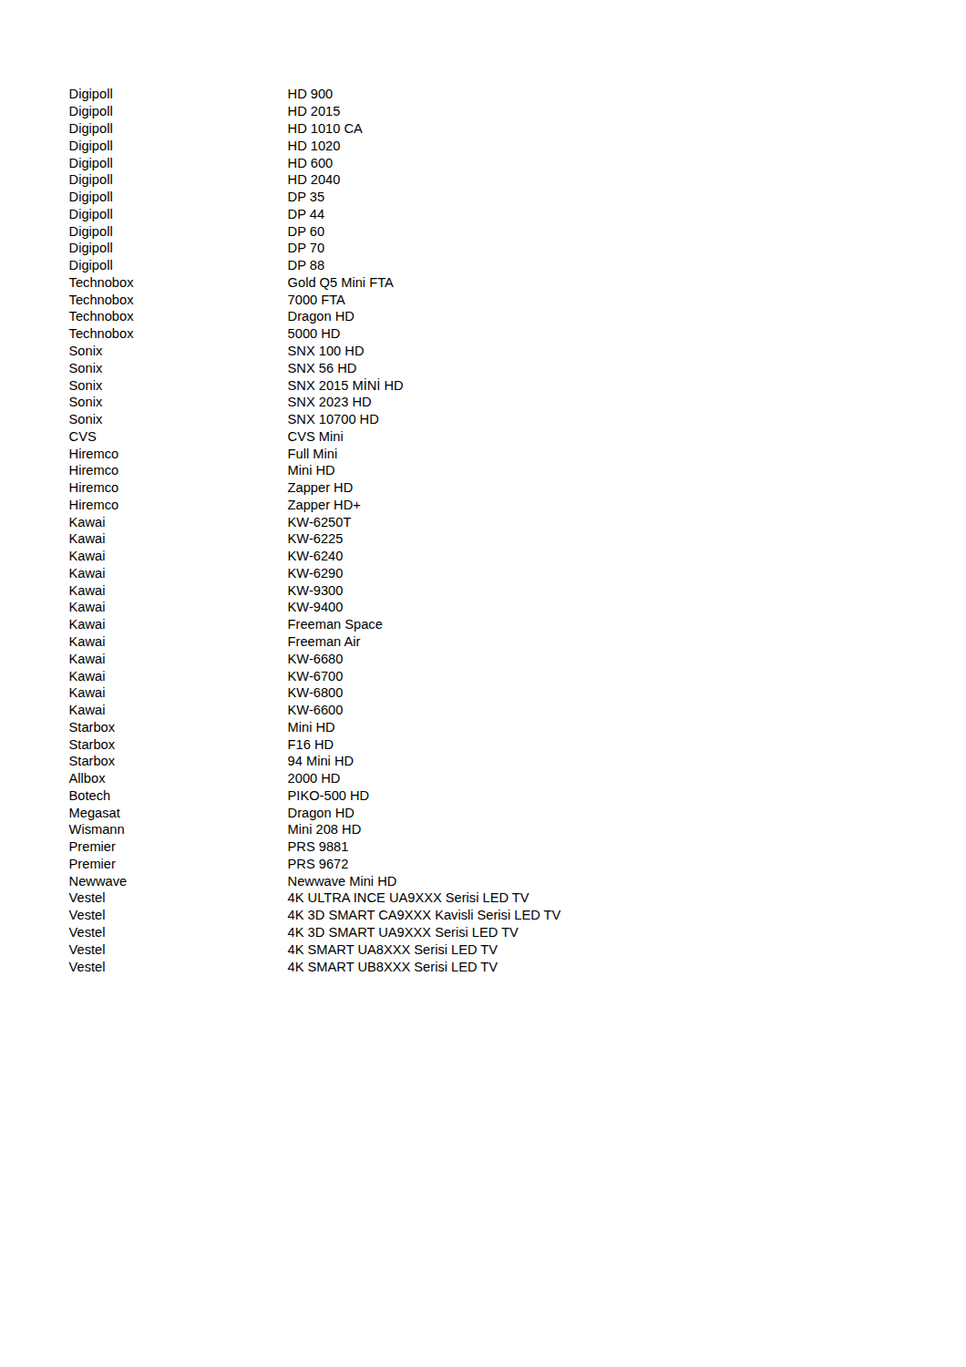| Digipoll | HD 900 |
| Digipoll | HD 2015 |
| Digipoll | HD 1010 CA |
| Digipoll | HD 1020 |
| Digipoll | HD 600 |
| Digipoll | HD 2040 |
| Digipoll | DP 35 |
| Digipoll | DP 44 |
| Digipoll | DP 60 |
| Digipoll | DP 70 |
| Digipoll | DP 88 |
| Technobox | Gold Q5 Mini FTA |
| Technobox | 7000 FTA |
| Technobox | Dragon HD |
| Technobox | 5000 HD |
| Sonix | SNX 100 HD |
| Sonix | SNX 56 HD |
| Sonix | SNX 2015 MİNİ HD |
| Sonix | SNX 2023 HD |
| Sonix | SNX 10700 HD |
| CVS | CVS Mini |
| Hiremco | Full Mini |
| Hiremco | Mini HD |
| Hiremco | Zapper HD |
| Hiremco | Zapper HD+ |
| Kawai | KW-6250T |
| Kawai | KW-6225 |
| Kawai | KW-6240 |
| Kawai | KW-6290 |
| Kawai | KW-9300 |
| Kawai | KW-9400 |
| Kawai | Freeman Space |
| Kawai | Freeman Air |
| Kawai | KW-6680 |
| Kawai | KW-6700 |
| Kawai | KW-6800 |
| Kawai | KW-6600 |
| Starbox | Mini HD |
| Starbox | F16 HD |
| Starbox | 94 Mini HD |
| Allbox | 2000 HD |
| Botech | PIKO-500 HD |
| Megasat | Dragon HD |
| Wismann | Mini 208 HD |
| Premier | PRS 9881 |
| Premier | PRS 9672 |
| Newwave | Newwave Mini HD |
| Vestel | 4K ULTRA INCE UA9XXX Serisi LED TV |
| Vestel | 4K 3D SMART CA9XXX Kavisli Serisi LED TV |
| Vestel | 4K 3D SMART UA9XXX Serisi LED TV |
| Vestel | 4K SMART UA8XXX Serisi LED TV |
| Vestel | 4K SMART UB8XXX Serisi LED TV |